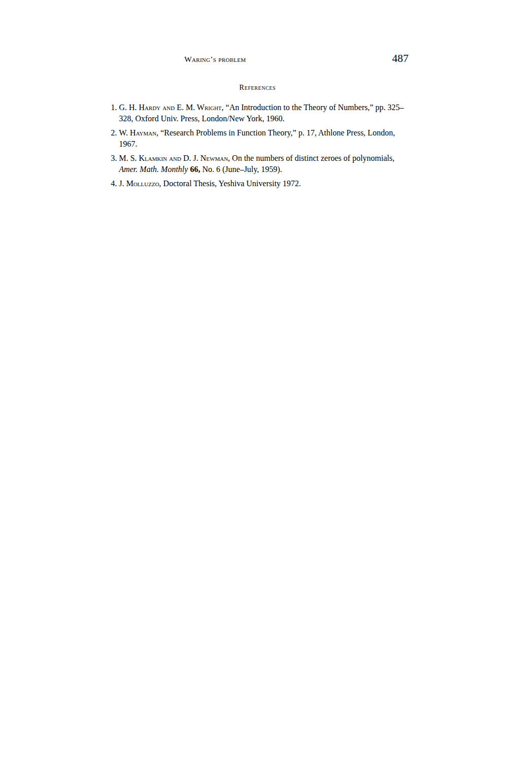Waring’s problem 487
References
1. G. H. Hardy and E. M. Wright, “An Introduction to the Theory of Numbers,” pp. 325–328, Oxford Univ. Press, London/New York, 1960.
2. W. Hayman, “Research Problems in Function Theory,” p. 17, Athlone Press, London, 1967.
3. M. S. Klamkin and D. J. Newman, On the numbers of distinct zeroes of polynomials, Amer. Math. Monthly 66, No. 6 (June–July, 1959).
4. J. Molluzzo, Doctoral Thesis, Yeshiva University 1972.